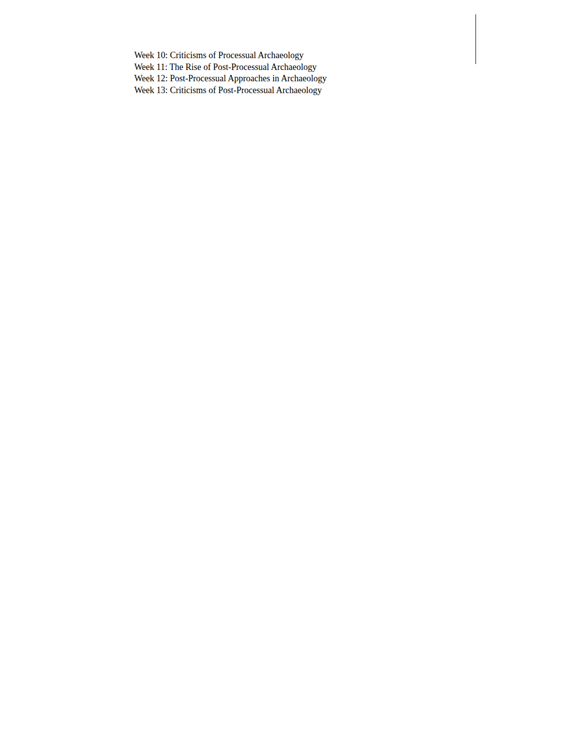Week 10: Criticisms of Processual Archaeology
Week 11: The Rise of Post-Processual Archaeology
Week 12: Post-Processual Approaches in Archaeology
Week 13: Criticisms of Post-Processual Archaeology